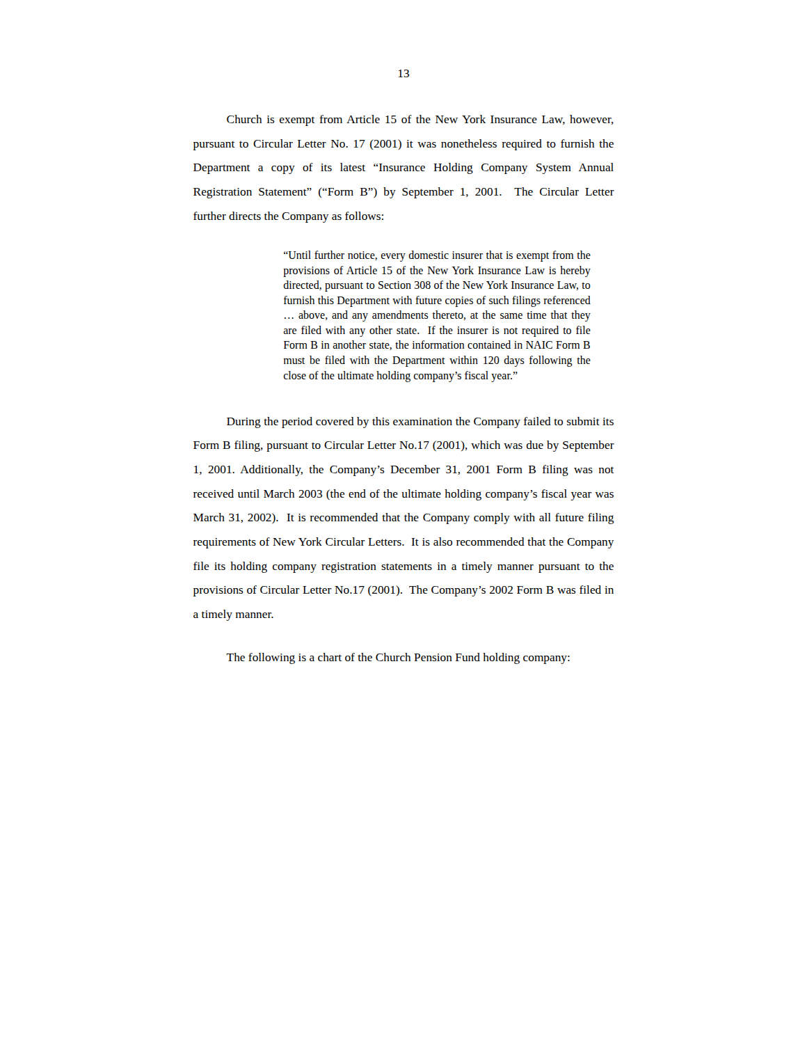13
Church is exempt from Article 15 of the New York Insurance Law, however, pursuant to Circular Letter No. 17 (2001) it was nonetheless required to furnish the Department a copy of its latest “Insurance Holding Company System Annual Registration Statement” (“Form B”) by September 1, 2001. The Circular Letter further directs the Company as follows:
“Until further notice, every domestic insurer that is exempt from the provisions of Article 15 of the New York Insurance Law is hereby directed, pursuant to Section 308 of the New York Insurance Law, to furnish this Department with future copies of such filings referenced … above, and any amendments thereto, at the same time that they are filed with any other state. If the insurer is not required to file Form B in another state, the information contained in NAIC Form B must be filed with the Department within 120 days following the close of the ultimate holding company’s fiscal year.”
During the period covered by this examination the Company failed to submit its Form B filing, pursuant to Circular Letter No.17 (2001), which was due by September 1, 2001. Additionally, the Company’s December 31, 2001 Form B filing was not received until March 2003 (the end of the ultimate holding company’s fiscal year was March 31, 2002). It is recommended that the Company comply with all future filing requirements of New York Circular Letters. It is also recommended that the Company file its holding company registration statements in a timely manner pursuant to the provisions of Circular Letter No.17 (2001). The Company’s 2002 Form B was filed in a timely manner.
The following is a chart of the Church Pension Fund holding company: